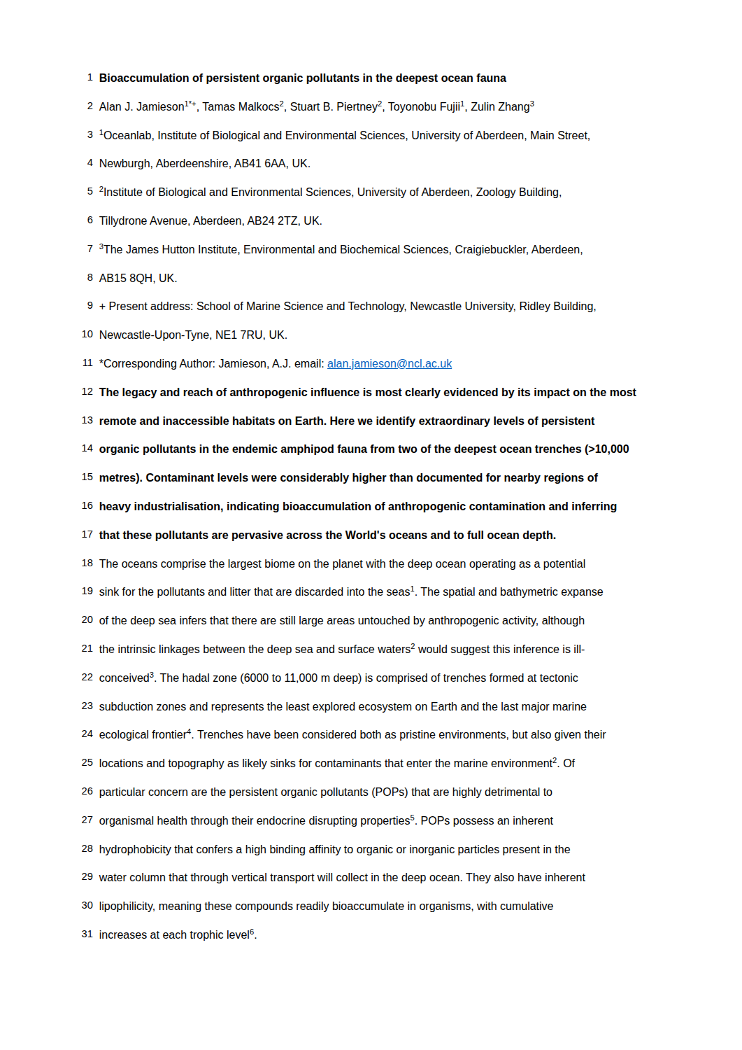1
Bioaccumulation of persistent organic pollutants in the deepest ocean fauna
2 Alan J. Jamieson1*+, Tamas Malkocs2, Stuart B. Piertney2, Toyonobu Fujii1, Zulin Zhang3
31Oceanlab, Institute of Biological and Environmental Sciences, University of Aberdeen, Main Street,
4 Newburgh, Aberdeenshire, AB41 6AA, UK.
52Institute of Biological and Environmental Sciences, University of Aberdeen, Zoology Building,
6 Tillydrone Avenue, Aberdeen, AB24 2TZ, UK.
73The James Hutton Institute, Environmental and Biochemical Sciences, Craigiebuckler, Aberdeen,
8 AB15 8QH, UK.
9+ Present address: School of Marine Science and Technology, Newcastle University, Ridley Building,
10 Newcastle-Upon-Tyne, NE1 7RU, UK.
11*Corresponding Author: Jamieson, A.J. email: alan.jamieson@ncl.ac.uk
12 The legacy and reach of anthropogenic influence is most clearly evidenced by its impact on the most
13 remote and inaccessible habitats on Earth. Here we identify extraordinary levels of persistent
14 organic pollutants in the endemic amphipod fauna from two of the deepest ocean trenches (>10,000
15 metres). Contaminant levels were considerably higher than documented for nearby regions of
16 heavy industrialisation, indicating bioaccumulation of anthropogenic contamination and inferring
17 that these pollutants are pervasive across the World's oceans and to full ocean depth.
18 The oceans comprise the largest biome on the planet with the deep ocean operating as a potential
19sink for the pollutants and litter that are discarded into the seas1. The spatial and bathymetric expanse
20of the deep sea infers that there are still large areas untouched by anthropogenic activity, although
21the intrinsic linkages between the deep sea and surface waters2 would suggest this inference is ill-
22conceived3. The hadal zone (6000 to 11,000 m deep) is comprised of trenches formed at tectonic
23subduction zones and represents the least explored ecosystem on Earth and the last major marine
24ecological frontier4. Trenches have been considered both as pristine environments, but also given their
25locations and topography as likely sinks for contaminants that enter the marine environment2. Of
26particular concern are the persistent organic pollutants (POPs) that are highly detrimental to
27organismal health through their endocrine disrupting properties5. POPs possess an inherent
28hydrophobicity that confers a high binding affinity to organic or inorganic particles present in the
29water column that through vertical transport will collect in the deep ocean. They also have inherent
30lipophilicity, meaning these compounds readily bioaccumulate in organisms, with cumulative
31increases at each trophic level6.